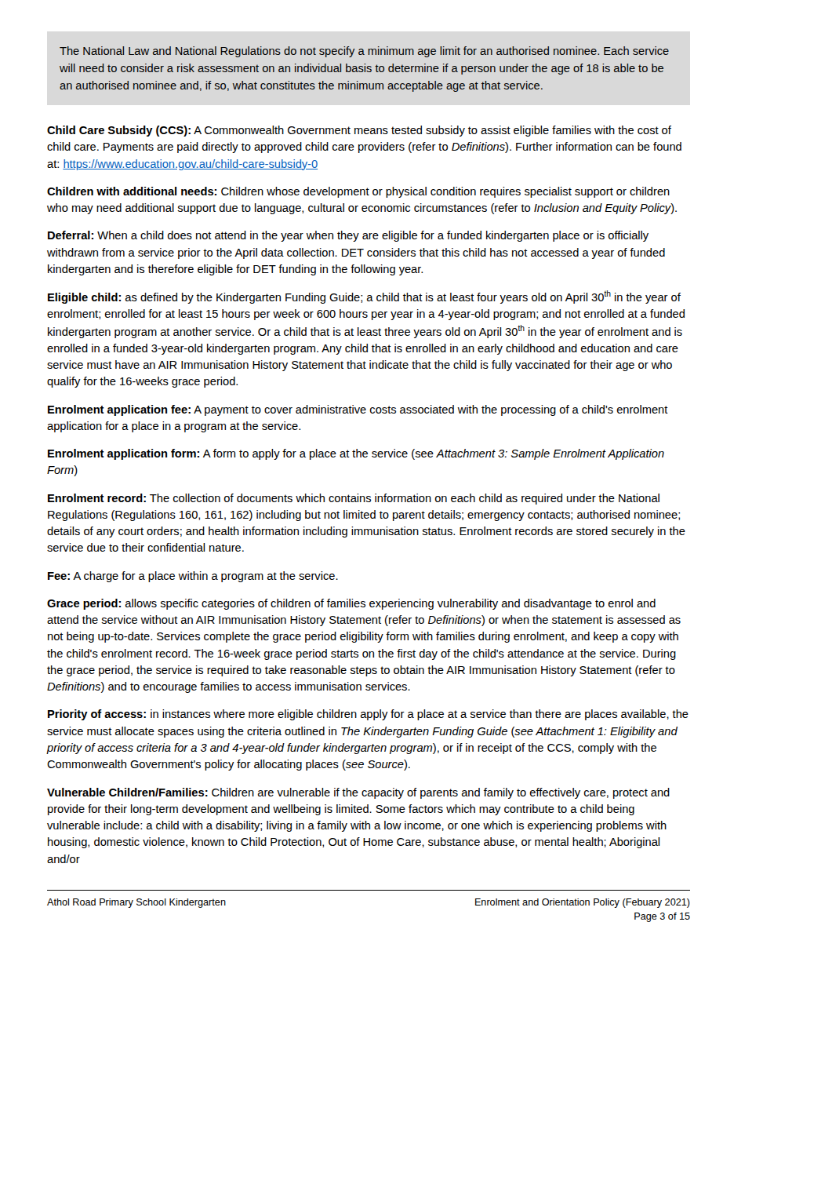The National Law and National Regulations do not specify a minimum age limit for an authorised nominee. Each service will need to consider a risk assessment on an individual basis to determine if a person under the age of 18 is able to be an authorised nominee and, if so, what constitutes the minimum acceptable age at that service.
Child Care Subsidy (CCS): A Commonwealth Government means tested subsidy to assist eligible families with the cost of child care. Payments are paid directly to approved child care providers (refer to Definitions). Further information can be found at: https://www.education.gov.au/child-care-subsidy-0
Children with additional needs: Children whose development or physical condition requires specialist support or children who may need additional support due to language, cultural or economic circumstances (refer to Inclusion and Equity Policy).
Deferral: When a child does not attend in the year when they are eligible for a funded kindergarten place or is officially withdrawn from a service prior to the April data collection. DET considers that this child has not accessed a year of funded kindergarten and is therefore eligible for DET funding in the following year.
Eligible child: as defined by the Kindergarten Funding Guide; a child that is at least four years old on April 30th in the year of enrolment; enrolled for at least 15 hours per week or 600 hours per year in a 4-year-old program; and not enrolled at a funded kindergarten program at another service. Or a child that is at least three years old on April 30th in the year of enrolment and is enrolled in a funded 3-year-old kindergarten program. Any child that is enrolled in an early childhood and education and care service must have an AIR Immunisation History Statement that indicate that the child is fully vaccinated for their age or who qualify for the 16-weeks grace period.
Enrolment application fee: A payment to cover administrative costs associated with the processing of a child's enrolment application for a place in a program at the service.
Enrolment application form: A form to apply for a place at the service (see Attachment 3: Sample Enrolment Application Form)
Enrolment record: The collection of documents which contains information on each child as required under the National Regulations (Regulations 160, 161, 162) including but not limited to parent details; emergency contacts; authorised nominee; details of any court orders; and health information including immunisation status. Enrolment records are stored securely in the service due to their confidential nature.
Fee: A charge for a place within a program at the service.
Grace period: allows specific categories of children of families experiencing vulnerability and disadvantage to enrol and attend the service without an AIR Immunisation History Statement (refer to Definitions) or when the statement is assessed as not being up-to-date. Services complete the grace period eligibility form with families during enrolment, and keep a copy with the child's enrolment record. The 16-week grace period starts on the first day of the child's attendance at the service. During the grace period, the service is required to take reasonable steps to obtain the AIR Immunisation History Statement (refer to Definitions) and to encourage families to access immunisation services.
Priority of access: in instances where more eligible children apply for a place at a service than there are places available, the service must allocate spaces using the criteria outlined in The Kindergarten Funding Guide (see Attachment 1: Eligibility and priority of access criteria for a 3 and 4-year-old funder kindergarten program), or if in receipt of the CCS, comply with the Commonwealth Government's policy for allocating places (see Source).
Vulnerable Children/Families: Children are vulnerable if the capacity of parents and family to effectively care, protect and provide for their long-term development and wellbeing is limited. Some factors which may contribute to a child being vulnerable include: a child with a disability; living in a family with a low income, or one which is experiencing problems with housing, domestic violence, known to Child Protection, Out of Home Care, substance abuse, or mental health; Aboriginal and/or
Athol Road Primary School Kindergarten
Enrolment and Orientation Policy (Febuary 2021)
Page 3 of 15